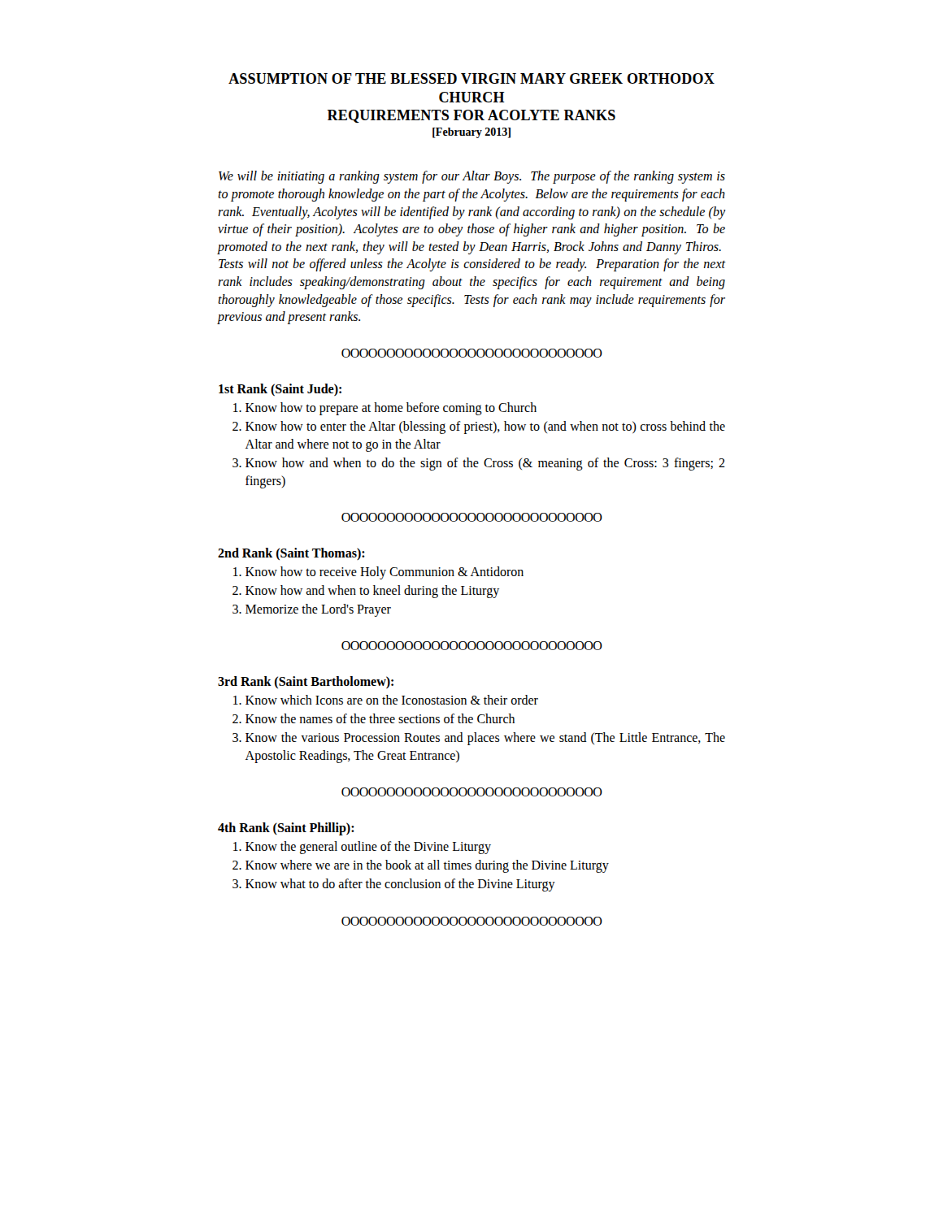ASSUMPTION OF THE BLESSED VIRGIN MARY GREEK ORTHODOX CHURCH
REQUIREMENTS FOR ACOLYTE RANKS
[February 2013]
We will be initiating a ranking system for our Altar Boys. The purpose of the ranking system is to promote thorough knowledge on the part of the Acolytes. Below are the requirements for each rank. Eventually, Acolytes will be identified by rank (and according to rank) on the schedule (by virtue of their position). Acolytes are to obey those of higher rank and higher position. To be promoted to the next rank, they will be tested by Dean Harris, Brock Johns and Danny Thiros. Tests will not be offered unless the Acolyte is considered to be ready. Preparation for the next rank includes speaking/demonstrating about the specifics for each requirement and being thoroughly knowledgeable of those specifics. Tests for each rank may include requirements for previous and present ranks.
OOOOOOOOOOOOOOOOOOOOOOOOOOOOO
1st Rank (Saint Jude):
Know how to prepare at home before coming to Church
Know how to enter the Altar (blessing of priest), how to (and when not to) cross behind the Altar and where not to go in the Altar
Know how and when to do the sign of the Cross (& meaning of the Cross: 3 fingers; 2 fingers)
OOOOOOOOOOOOOOOOOOOOOOOOOOOOO
2nd Rank (Saint Thomas):
Know how to receive Holy Communion & Antidoron
Know how and when to kneel during the Liturgy
Memorize the Lord's Prayer
OOOOOOOOOOOOOOOOOOOOOOOOOOOOO
3rd Rank (Saint Bartholomew):
Know which Icons are on the Iconostasion & their order
Know the names of the three sections of the Church
Know the various Procession Routes and places where we stand (The Little Entrance, The Apostolic Readings, The Great Entrance)
OOOOOOOOOOOOOOOOOOOOOOOOOOOOO
4th Rank (Saint Phillip):
Know the general outline of the Divine Liturgy
Know where we are in the book at all times during the Divine Liturgy
Know what to do after the conclusion of the Divine Liturgy
OOOOOOOOOOOOOOOOOOOOOOOOOOOOO